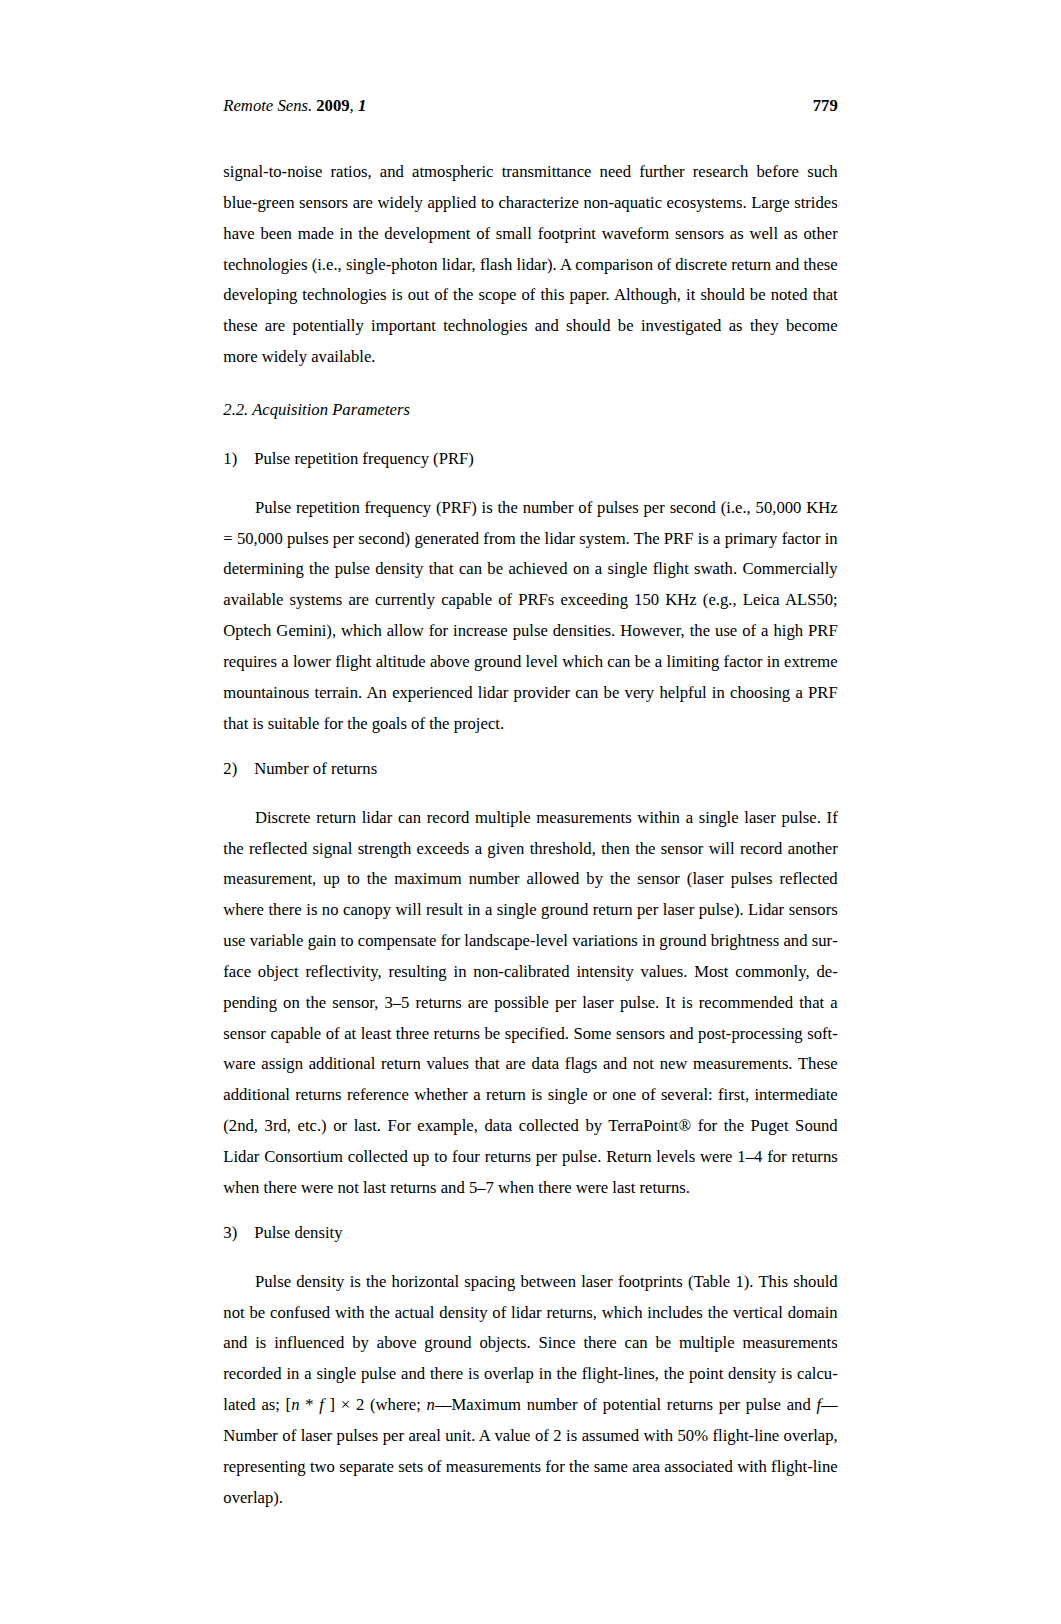Remote Sens. 2009, 1
779
signal-to-noise ratios, and atmospheric transmittance need further research before such blue-green sensors are widely applied to characterize non-aquatic ecosystems. Large strides have been made in the development of small footprint waveform sensors as well as other technologies (i.e., single-photon lidar, flash lidar). A comparison of discrete return and these developing technologies is out of the scope of this paper. Although, it should be noted that these are potentially important technologies and should be investigated as they become more widely available.
2.2. Acquisition Parameters
1) Pulse repetition frequency (PRF)
Pulse repetition frequency (PRF) is the number of pulses per second (i.e., 50,000 KHz = 50,000 pulses per second) generated from the lidar system. The PRF is a primary factor in determining the pulse density that can be achieved on a single flight swath. Commercially available systems are currently capable of PRFs exceeding 150 KHz (e.g., Leica ALS50; Optech Gemini), which allow for increase pulse densities. However, the use of a high PRF requires a lower flight altitude above ground level which can be a limiting factor in extreme mountainous terrain. An experienced lidar provider can be very helpful in choosing a PRF that is suitable for the goals of the project.
2) Number of returns
Discrete return lidar can record multiple measurements within a single laser pulse. If the reflected signal strength exceeds a given threshold, then the sensor will record another measurement, up to the maximum number allowed by the sensor (laser pulses reflected where there is no canopy will result in a single ground return per laser pulse). Lidar sensors use variable gain to compensate for landscape-level variations in ground brightness and surface object reflectivity, resulting in non-calibrated intensity values. Most commonly, depending on the sensor, 3–5 returns are possible per laser pulse. It is recommended that a sensor capable of at least three returns be specified. Some sensors and post-processing software assign additional return values that are data flags and not new measurements. These additional returns reference whether a return is single or one of several: first, intermediate (2nd, 3rd, etc.) or last. For example, data collected by TerraPoint® for the Puget Sound Lidar Consortium collected up to four returns per pulse. Return levels were 1–4 for returns when there were not last returns and 5–7 when there were last returns.
3) Pulse density
Pulse density is the horizontal spacing between laser footprints (Table 1). This should not be confused with the actual density of lidar returns, which includes the vertical domain and is influenced by above ground objects. Since there can be multiple measurements recorded in a single pulse and there is overlap in the flight-lines, the point density is calculated as; [n * f ] × 2 (where; n—Maximum number of potential returns per pulse and f—Number of laser pulses per areal unit. A value of 2 is assumed with 50% flight-line overlap, representing two separate sets of measurements for the same area associated with flight-line overlap).